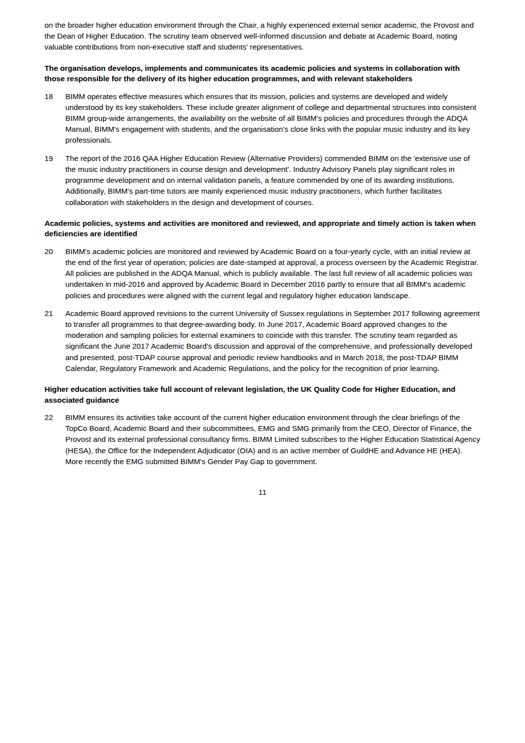on the broader higher education environment through the Chair, a highly experienced external senior academic, the Provost and the Dean of Higher Education. The scrutiny team observed well-informed discussion and debate at Academic Board, noting valuable contributions from non-executive staff and students' representatives.
The organisation develops, implements and communicates its academic policies and systems in collaboration with those responsible for the delivery of its higher education programmes, and with relevant stakeholders
18
BIMM operates effective measures which ensures that its mission, policies and systems are developed and widely understood by its key stakeholders. These include greater alignment of college and departmental structures into consistent BIMM group-wide arrangements, the availability on the website of all BIMM's policies and procedures through the ADQA Manual, BIMM's engagement with students, and the organisation's close links with the popular music industry and its key professionals.
19
The report of the 2016 QAA Higher Education Review (Alternative Providers) commended BIMM on the 'extensive use of the music industry practitioners in course design and development'. Industry Advisory Panels play significant roles in programme development and on internal validation panels, a feature commended by one of its awarding institutions. Additionally, BIMM's part-time tutors are mainly experienced music industry practitioners, which further facilitates collaboration with stakeholders in the design and development of courses.
Academic policies, systems and activities are monitored and reviewed, and appropriate and timely action is taken when deficiencies are identified
20
BIMM's academic policies are monitored and reviewed by Academic Board on a four-yearly cycle, with an initial review at the end of the first year of operation; policies are date-stamped at approval, a process overseen by the Academic Registrar. All policies are published in the ADQA Manual, which is publicly available. The last full review of all academic policies was undertaken in mid-2016 and approved by Academic Board in December 2016 partly to ensure that all BIMM's academic policies and procedures were aligned with the current legal and regulatory higher education landscape.
21
Academic Board approved revisions to the current University of Sussex regulations in September 2017 following agreement to transfer all programmes to that degree-awarding body. In June 2017, Academic Board approved changes to the moderation and sampling policies for external examiners to coincide with this transfer. The scrutiny team regarded as significant the June 2017 Academic Board's discussion and approval of the comprehensive, and professionally developed and presented, post-TDAP course approval and periodic review handbooks and in March 2018, the post-TDAP BIMM Calendar, Regulatory Framework and Academic Regulations, and the policy for the recognition of prior learning.
Higher education activities take full account of relevant legislation, the UK Quality Code for Higher Education, and associated guidance
22
BIMM ensures its activities take account of the current higher education environment through the clear briefings of the TopCo Board, Academic Board and their subcommittees, EMG and SMG primarily from the CEO, Director of Finance, the Provost and its external professional consultancy firms. BIMM Limited subscribes to the Higher Education Statistical Agency (HESA), the Office for the Independent Adjudicator (OIA) and is an active member of GuildHE and Advance HE (HEA). More recently the EMG submitted BIMM's Gender Pay Gap to government.
11